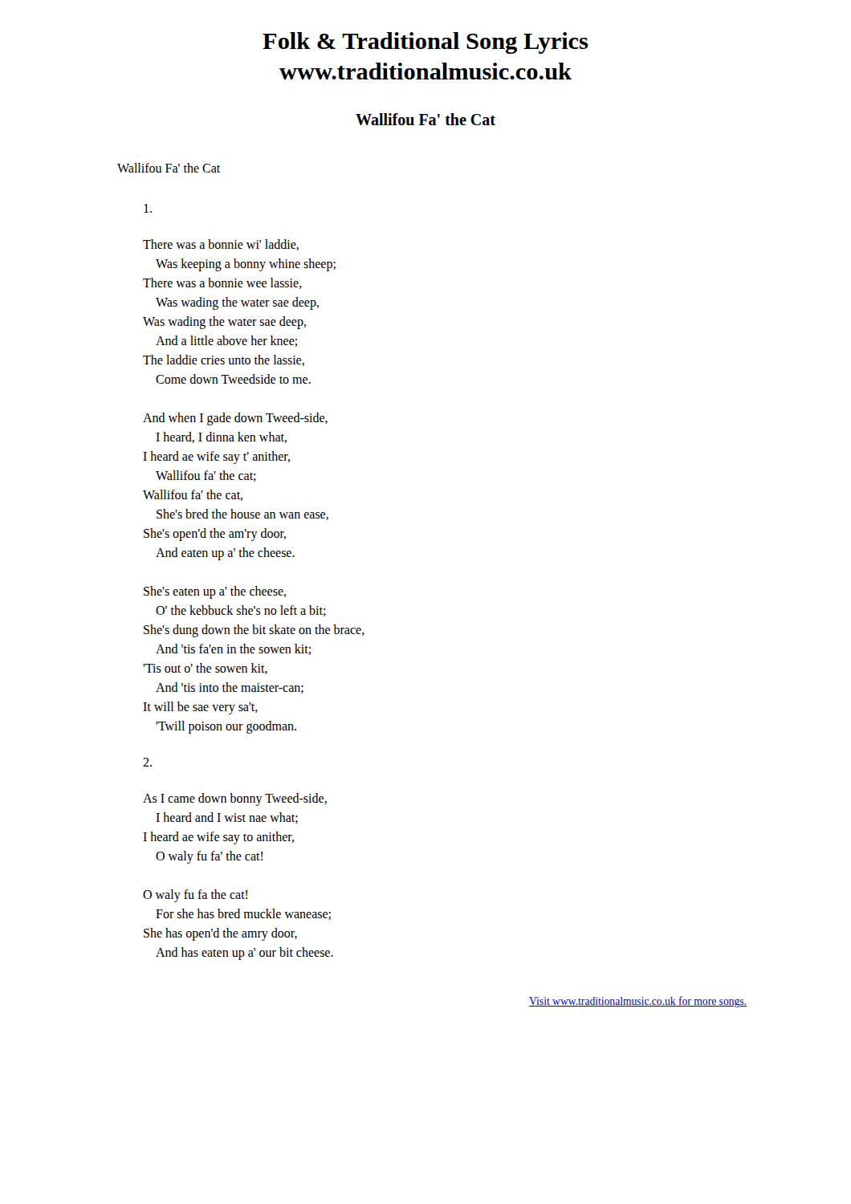Folk & Traditional Song Lyricswww.traditionalmusic.co.uk
Wallifou Fa' the Cat
Wallifou Fa' the Cat
1.
There was a bonnie wi' laddie,
Was keeping a bonny whine sheep;
There was a bonnie wee lassie,
Was wading the water sae deep,
Was wading the water sae deep,
And a little above her knee;
The laddie cries unto the lassie,
Come down Tweedside to me.
And when I gade down Tweed-side,
I heard, I dinna ken what,
I heard ae wife say t' anither,
Wallifou fa' the cat;
Wallifou fa' the cat,
She's bred the house an wan ease,
She's open'd the am'ry door,
And eaten up a' the cheese.
She's eaten up a' the cheese,
O' the kebbuck she's no left a bit;
She's dung down the bit skate on the brace,
And 'tis fa'en in the sowen kit;
'Tis out o' the sowen kit,
And 'tis into the maister-can;
It will be sae very sa't,
'Twill poison our goodman.
2.
As I came down bonny Tweed-side,
I heard and I wist nae what;
I heard ae wife say to anither,
O waly fu fa' the cat!
O waly fu fa the cat!
For she has bred muckle wanease;
She has open'd the amry door,
And has eaten up a' our bit cheese.
Visit www.traditionalmusic.co.uk for more songs.